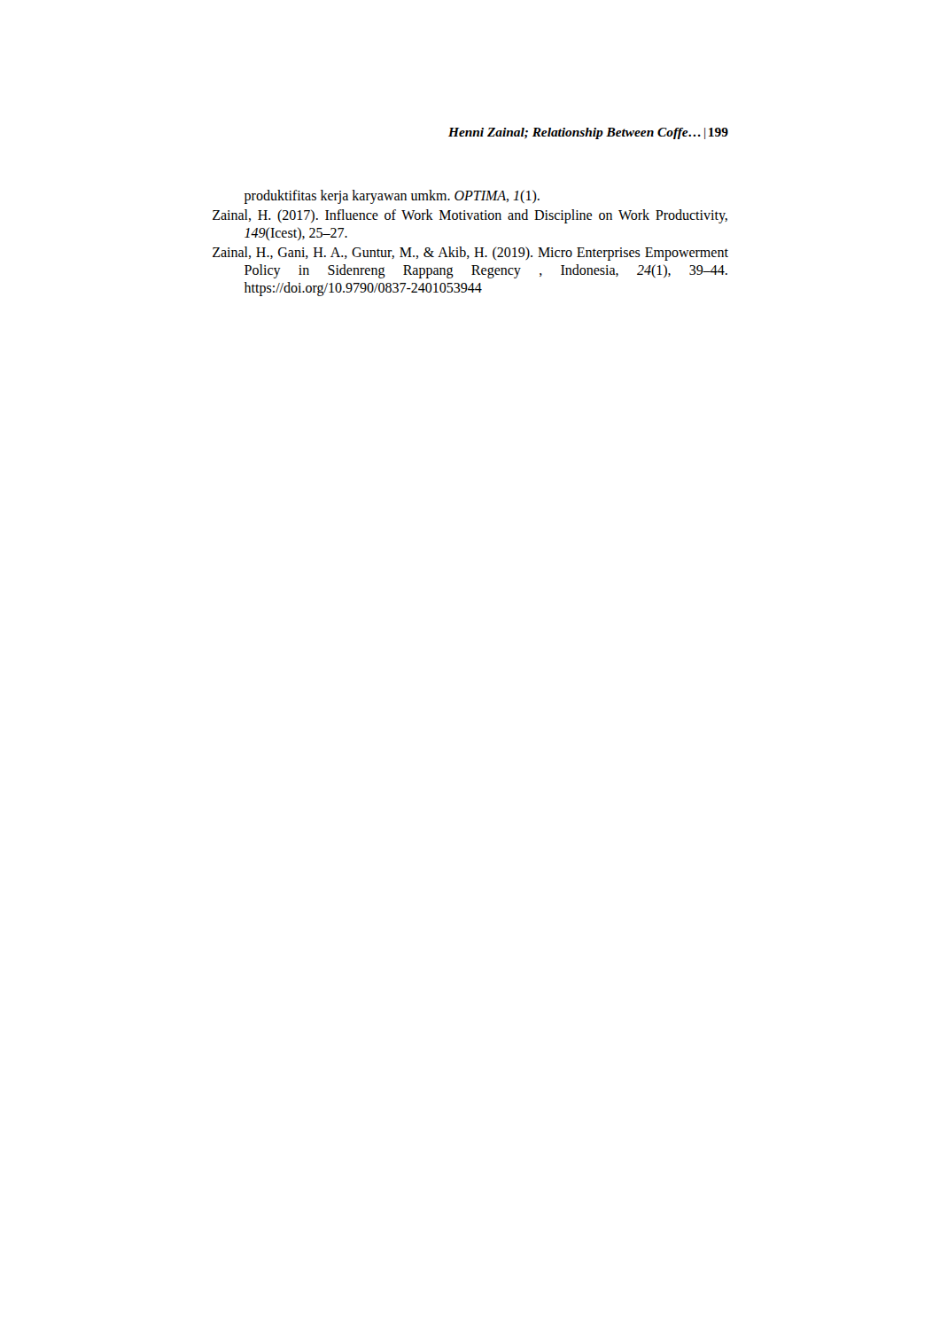Henni Zainal; Relationship Between Coffe…|199
produktifitas kerja karyawan umkm. OPTIMA, 1(1).
Zainal, H. (2017). Influence of Work Motivation and Discipline on Work Productivity, 149(Icest), 25–27.
Zainal, H., Gani, H. A., Guntur, M., & Akib, H. (2019). Micro Enterprises Empowerment Policy in Sidenreng Rappang Regency , Indonesia, 24(1), 39–44. https://doi.org/10.9790/0837-2401053944